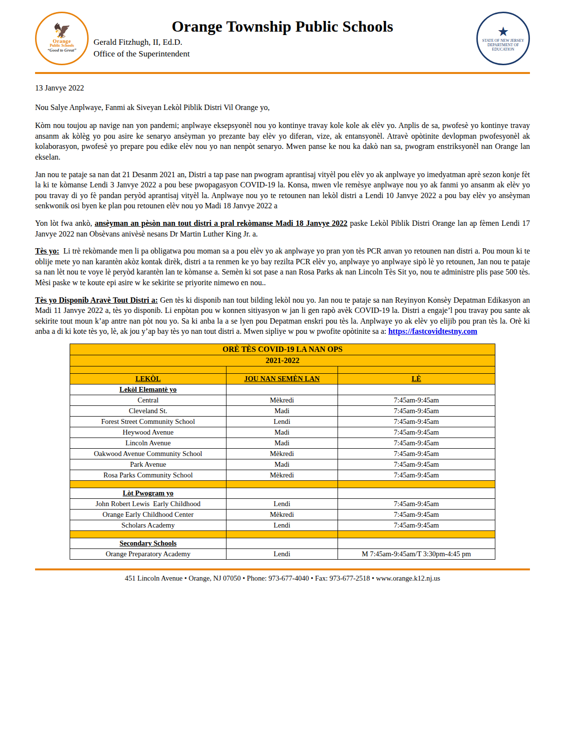🦅
Orange
Public Schools
“Good to Great”
Orange Township Public Schools
Gerald Fitzhugh, II, Ed.D.
Office of the Superintendent
★
STATE OF NEW JERSEY
DEPARTMENT OF EDUCATION
13 Janvye 2022
Nou Salye Anplwaye, Fanmi ak Siveyan Lekòl Piblik Distri Vil Orange yo,
Kòm nou toujou ap navige nan yon pandemi; anplwaye eksepsyonèl nou yo kontinye travay kole kole ak elèv yo. Anplis de sa, pwofesè yo kontinye travay ansanm ak kòlèg yo pou asire ke senaryo ansèyman yo prezante bay elèv yo diferan, vize, ak entansyonèl. Atravè opòtinite devlopman pwofesyonèl ak kolaborasyon, pwofesè yo prepare pou edike elèv nou yo nan nenpòt senaryo. Mwen panse ke nou ka dakò nan sa, pwogram enstriksyonèl nan Orange lan ekselan.
Jan nou te pataje sa nan dat 21 Desanm 2021 an, Distri a tap pase nan pwogram aprantisaj vityèl pou elèv yo ak anplwaye yo imedyatman aprè sezon konje fèt la ki te kòmanse Lendi 3 Janvye 2022 a pou bese pwopagasyon COVID-19 la. Konsa, mwen vle remèsye anplwaye nou yo ak fanmi yo ansanm ak elèv yo pou travay di yo fè pandan peryòd aprantisaj vityèl la. Anplwaye nou yo te retounen nan lekòl distri a Lendi 10 Janvye 2022 a pou bay elèv yo ansèyman senkwonik osi byen ke plan pou retounen elèv nou yo Madi 18 Janvye 2022 a
Yon lòt fwa ankò, ansèyman an pèsòn nan tout distri a pral rekòmanse Madi 18 Janvye 2022 paske Lekòl Piblik Distri Orange lan ap fèmen Lendi 17 Janvye 2022 nan Obsèvans anivèsè nesans Dr Martin Luther King Jr. a.
Tès yo: Li trè rekòmande men li pa obligatwa pou moman sa a pou elèv yo ak anplwaye yo pran yon tès PCR anvan yo retounen nan distri a. Pou moun ki te oblije mete yo nan karantèn akòz kontak dirèk, distri a ta renmen ke yo bay rezilta PCR elèv yo, anplwaye yo anplwaye sipò lè yo retounen, Jan nou te pataje sa nan lèt nou te voye lè peryòd karantèn lan te kòmanse a. Semèn ki sot pase a nan Rosa Parks ak nan Lincoln Tès Sit yo, nou te administre plis pase 500 tès. Mèsi paske w te koute epi asire w ke sekirite se priyorite nimewo en nou..
Tès yo Disponib Aravè Tout Distri a: Gen tès ki disponib nan tout bilding lekòl nou yo. Jan nou te pataje sa nan Reyinyon Konsèy Depatman Edikasyon an Madi 11 Janvye 2022 a, tès yo disponib. Li enpòtan pou w konnen sitiyasyon w jan li gen rapò avèk COVID-19 la. Distri a engaje’l pou travay pou sante ak sekirite tout moun k’ap antre nan pòt nou yo. Sa ki anba la a se lyen pou Depatman enskri pou tès la. Anplwaye yo ak elèv yo elijib pou pran tès la. Orè ki anba a di ki kote tès yo, lè, ak jou y’ap bay tès yo nan tout distri a. Mwen sipliye w pou w pwofite opòtinite sa a: https://fastcovidtestny.com
| ORÈ TÈS COVID-19 LA NAN OPS |
| 2021-2022 |
| LEKÒL | JOU NAN SEMÈN LAN | LÈ |
| Lekòl Elemantè yo | | |
| Central | Mèkredi | 7:45am-9:45am |
| Cleveland St. | Madi | 7:45am-9:45am |
| Forest Street Community School | Lendi | 7:45am-9:45am |
| Heywood Avenue | Madi | 7:45am-9:45am |
| Lincoln Avenue | Madi | 7:45am-9:45am |
| Oakwood Avenue Community School | Mèkredi | 7:45am-9:45am |
| Park Avenue | Madi | 7:45am-9:45am |
| Rosa Parks Community School | Mèkredi | 7:45am-9:45am |
| Lòt Pwogram yo | | |
| John Robert Lewis Early Childhood | Lendi | 7:45am-9:45am |
| Orange Early Childhood Center | Mèkredi | 7:45am-9:45am |
| Scholars Academy | Lendi | 7:45am-9:45am |
| Secondary Schools | | |
| Orange Preparatory Academy | Lendi | M 7:45am-9:45am/T 3:30pm-4:45 pm |
451 Lincoln Avenue • Orange, NJ 07050 • Phone: 973-677-4040 • Fax: 973-677-2518 • www.orange.k12.nj.us